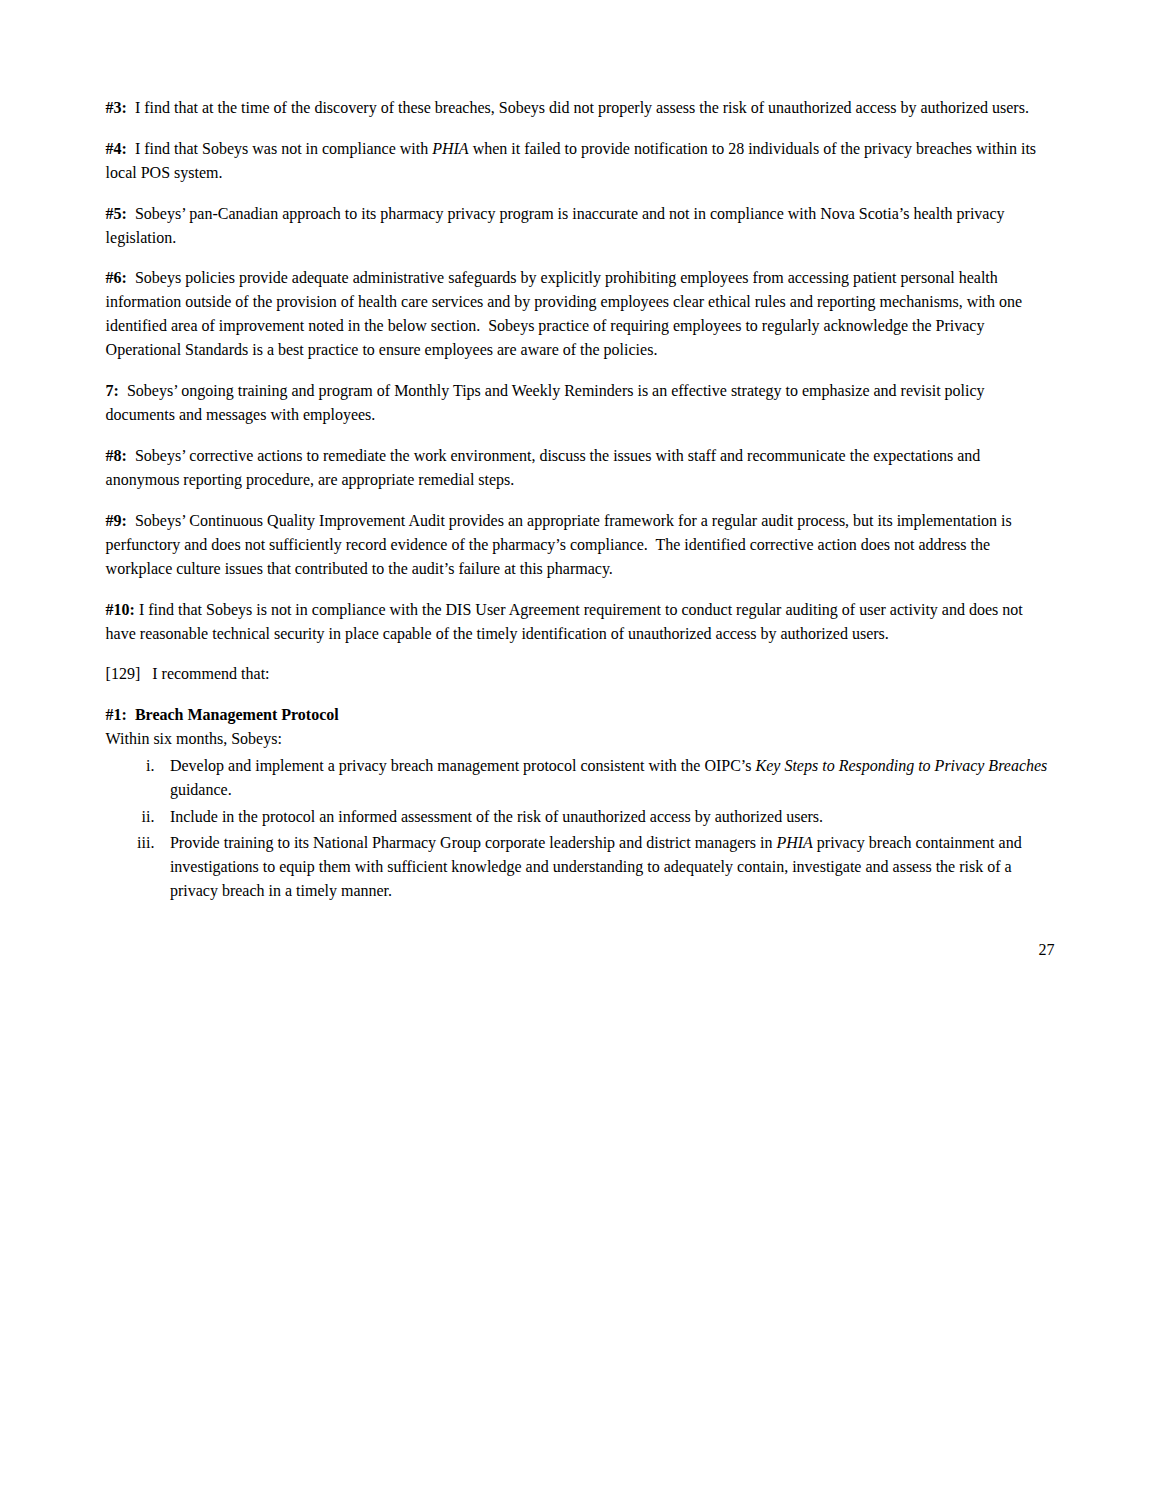#3: I find that at the time of the discovery of these breaches, Sobeys did not properly assess the risk of unauthorized access by authorized users.
#4: I find that Sobeys was not in compliance with PHIA when it failed to provide notification to 28 individuals of the privacy breaches within its local POS system.
#5: Sobeys’ pan-Canadian approach to its pharmacy privacy program is inaccurate and not in compliance with Nova Scotia’s health privacy legislation.
#6: Sobeys policies provide adequate administrative safeguards by explicitly prohibiting employees from accessing patient personal health information outside of the provision of health care services and by providing employees clear ethical rules and reporting mechanisms, with one identified area of improvement noted in the below section. Sobeys practice of requiring employees to regularly acknowledge the Privacy Operational Standards is a best practice to ensure employees are aware of the policies.
7: Sobeys’ ongoing training and program of Monthly Tips and Weekly Reminders is an effective strategy to emphasize and revisit policy documents and messages with employees.
#8: Sobeys’ corrective actions to remediate the work environment, discuss the issues with staff and recommunicate the expectations and anonymous reporting procedure, are appropriate remedial steps.
#9: Sobeys’ Continuous Quality Improvement Audit provides an appropriate framework for a regular audit process, but its implementation is perfunctory and does not sufficiently record evidence of the pharmacy’s compliance. The identified corrective action does not address the workplace culture issues that contributed to the audit’s failure at this pharmacy.
#10: I find that Sobeys is not in compliance with the DIS User Agreement requirement to conduct regular auditing of user activity and does not have reasonable technical security in place capable of the timely identification of unauthorized access by authorized users.
[129] I recommend that:
#1: Breach Management Protocol
Within six months, Sobeys:
Develop and implement a privacy breach management protocol consistent with the OIPC’s Key Steps to Responding to Privacy Breaches guidance.
Include in the protocol an informed assessment of the risk of unauthorized access by authorized users.
Provide training to its National Pharmacy Group corporate leadership and district managers in PHIA privacy breach containment and investigations to equip them with sufficient knowledge and understanding to adequately contain, investigate and assess the risk of a privacy breach in a timely manner.
27